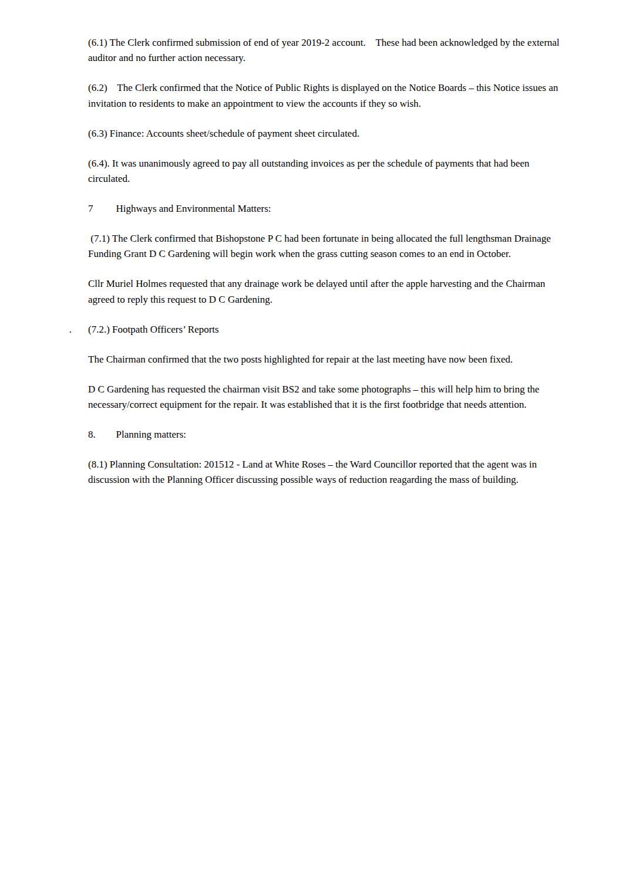(6.1) The Clerk confirmed submission of end of year 2019-2 account. These had been acknowledged by the external auditor and no further action necessary.
(6.2) The Clerk confirmed that the Notice of Public Rights is displayed on the Notice Boards – this Notice issues an invitation to residents to make an appointment to view the accounts if they so wish.
(6.3) Finance: Accounts sheet/schedule of payment sheet circulated.
(6.4). It was unanimously agreed to pay all outstanding invoices as per the schedule of payments that had been circulated.
7
Highways and Environmental Matters:
(7.1) The Clerk confirmed that Bishopstone P C had been fortunate in being allocated the full lengthsman Drainage Funding Grant D C Gardening will begin work when the grass cutting season comes to an end in October.
Cllr Muriel Holmes requested that any drainage work be delayed until after the apple harvesting and the Chairman agreed to reply this request to D C Gardening.
(7.2.) Footpath Officers’ Reports
The Chairman confirmed that the two posts highlighted for repair at the last meeting have now been fixed.
D C Gardening has requested the chairman visit BS2 and take some photographs – this will help him to bring the necessary/correct equipment for the repair. It was established that it is the first footbridge that needs attention.
8.
Planning matters:
(8.1) Planning Consultation: 201512 - Land at White Roses – the Ward Councillor reported that the agent was in discussion with the Planning Officer discussing possible ways of reduction reagarding the mass of building.